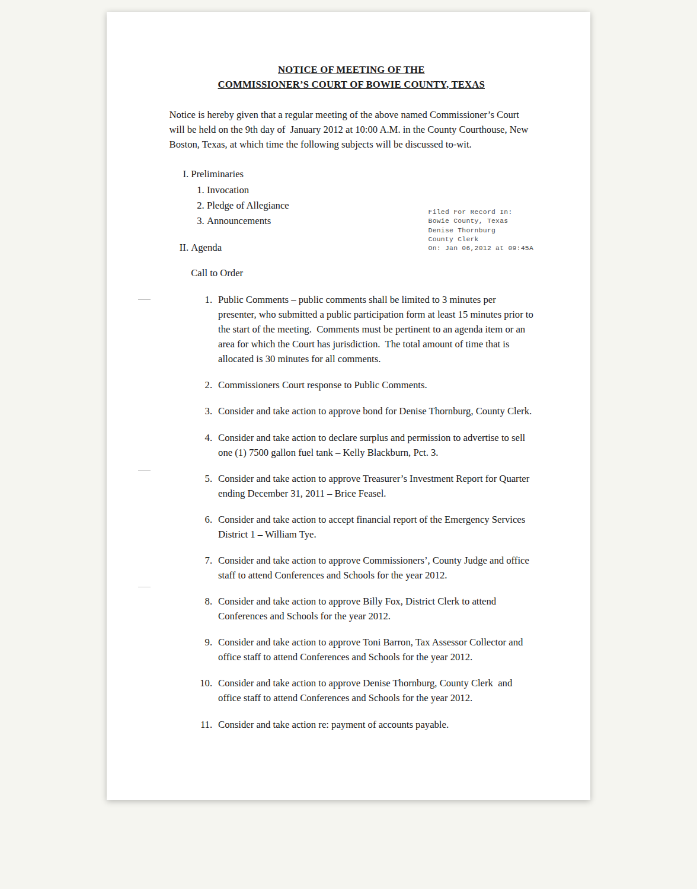NOTICE OF MEETING OF THE COMMISSIONER’S COURT OF BOWIE COUNTY, TEXAS
Notice is hereby given that a regular meeting of the above named Commissioner’s Court will be held on the 9th day of January 2012 at 10:00 A.M. in the County Courthouse, New Boston, Texas, at which time the following subjects will be discussed to-wit.
Preliminaries
Invocation
Pledge of Allegiance
Announcements
Agenda
Filed For Record In:
Bowie County, Texas
Denise Thornburg
County Clerk
On: Jan 06,2012 at 09:45A
Call to Order
Public Comments – public comments shall be limited to 3 minutes per presenter, who submitted a public participation form at least 15 minutes prior to the start of the meeting. Comments must be pertinent to an agenda item or an area for which the Court has jurisdiction. The total amount of time that is allocated is 30 minutes for all comments.
Commissioners Court response to Public Comments.
Consider and take action to approve bond for Denise Thornburg, County Clerk.
Consider and take action to declare surplus and permission to advertise to sell one (1) 7500 gallon fuel tank – Kelly Blackburn, Pct. 3.
Consider and take action to approve Treasurer’s Investment Report for Quarter ending December 31, 2011 – Brice Feasel.
Consider and take action to accept financial report of the Emergency Services District 1 – William Tye.
Consider and take action to approve Commissioners’, County Judge and office staff to attend Conferences and Schools for the year 2012.
Consider and take action to approve Billy Fox, District Clerk to attend Conferences and Schools for the year 2012.
Consider and take action to approve Toni Barron, Tax Assessor Collector and office staff to attend Conferences and Schools for the year 2012.
Consider and take action to approve Denise Thornburg, County Clerk and office staff to attend Conferences and Schools for the year 2012.
Consider and take action re: payment of accounts payable.